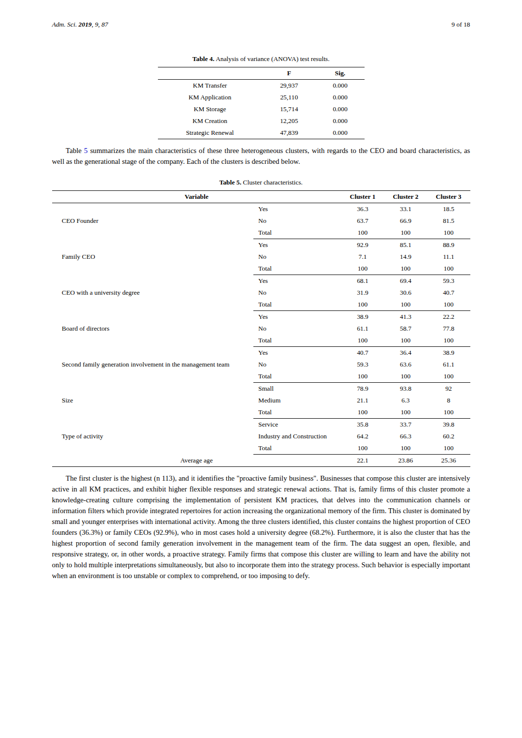Adm. Sci. 2019, 9, 87 9 of 18
Table 4. Analysis of variance (ANOVA) test results.
| | F | Sig. |
| --- | --- | --- |
| KM Transfer | 29,937 | 0.000 |
| KM Application | 25,110 | 0.000 |
| KM Storage | 15,714 | 0.000 |
| KM Creation | 12,205 | 0.000 |
| Strategic Renewal | 47,839 | 0.000 |
Table 5 summarizes the main characteristics of these three heterogeneous clusters, with regards to the CEO and board characteristics, as well as the generational stage of the company. Each of the clusters is described below.
Table 5. Cluster characteristics.
| Variable | Cluster 1 | Cluster 2 | Cluster 3 |
| --- | --- | --- | --- |
| CEO Founder | Yes | 36.3 | 33.1 | 18.5 |
| No | 63.7 | 66.9 | 81.5 |
| Total | 100 | 100 | 100 |
| Family CEO | Yes | 92.9 | 85.1 | 88.9 |
| No | 7.1 | 14.9 | 11.1 |
| Total | 100 | 100 | 100 |
| CEO with a university degree | Yes | 68.1 | 69.4 | 59.3 |
| No | 31.9 | 30.6 | 40.7 |
| Total | 100 | 100 | 100 |
| Board of directors | Yes | 38.9 | 41.3 | 22.2 |
| No | 61.1 | 58.7 | 77.8 |
| Total | 100 | 100 | 100 |
| Second family generation involvement in the management team | Yes | 40.7 | 36.4 | 38.9 |
| No | 59.3 | 63.6 | 61.1 |
| Total | 100 | 100 | 100 |
| Size | Small | 78.9 | 93.8 | 92 |
| Medium | 21.1 | 6.3 | 8 |
| Total | 100 | 100 | 100 |
| Type of activity | Service | 35.8 | 33.7 | 39.8 |
| Industry and Construction | 64.2 | 66.3 | 60.2 |
| Total | 100 | 100 | 100 |
| Average age | 22.1 | 23.86 | 25.36 |
The first cluster is the highest (n 113), and it identifies the "proactive family business". Businesses that compose this cluster are intensively active in all KM practices, and exhibit higher flexible responses and strategic renewal actions. That is, family firms of this cluster promote a knowledge-creating culture comprising the implementation of persistent KM practices, that delves into the communication channels or information filters which provide integrated repertoires for action increasing the organizational memory of the firm. This cluster is dominated by small and younger enterprises with international activity. Among the three clusters identified, this cluster contains the highest proportion of CEO founders (36.3%) or family CEOs (92.9%), who in most cases hold a university degree (68.2%). Furthermore, it is also the cluster that has the highest proportion of second family generation involvement in the management team of the firm. The data suggest an open, flexible, and responsive strategy, or, in other words, a proactive strategy. Family firms that compose this cluster are willing to learn and have the ability not only to hold multiple interpretations simultaneously, but also to incorporate them into the strategy process. Such behavior is especially important when an environment is too unstable or complex to comprehend, or too imposing to defy.